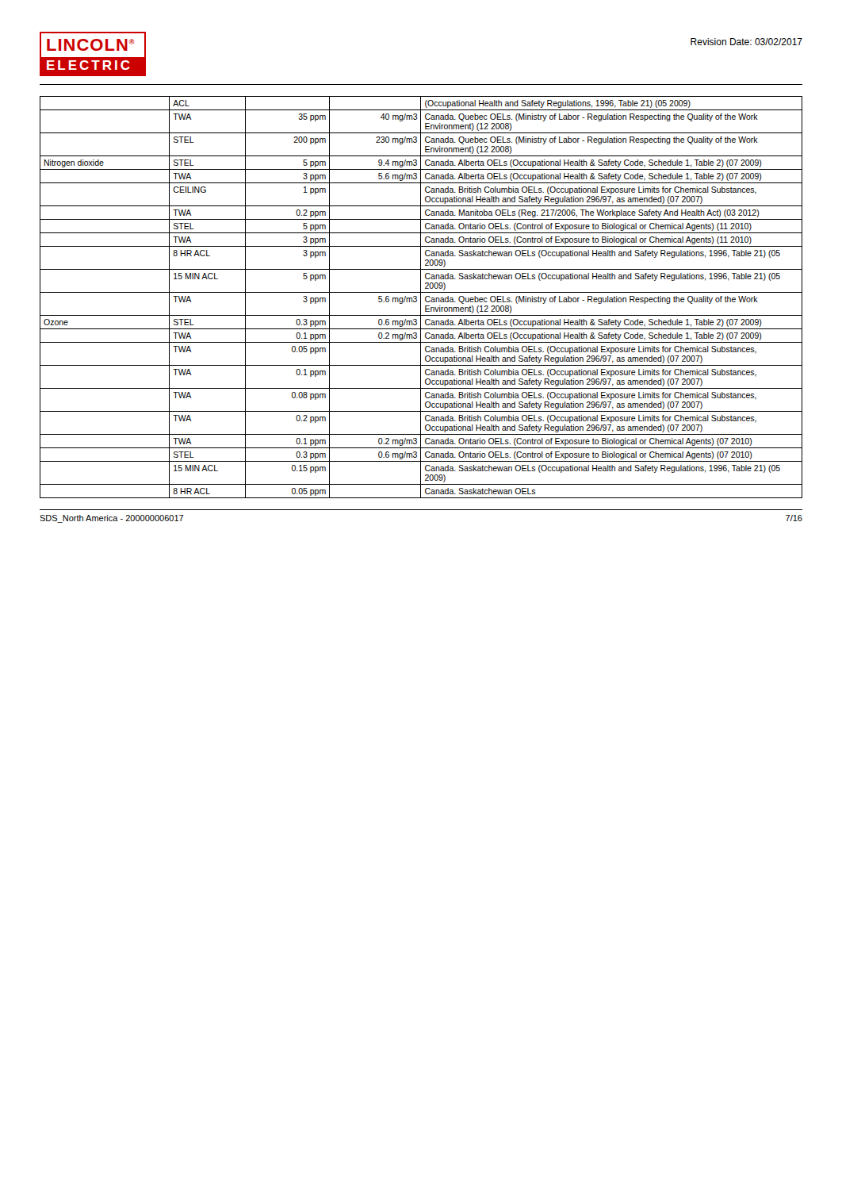LINCOLN®
ELECTRIC
Revision Date: 03/02/2017
| | ACL | | | (Occupational Health and Safety Regulations, 1996, Table 21) (05 2009) |
| | TWA | 35 ppm | 40 mg/m3 | Canada. Quebec OELs. (Ministry of Labor - Regulation Respecting the Quality of the Work Environment) (12 2008) |
| | STEL | 200 ppm | 230 mg/m3 | Canada. Quebec OELs. (Ministry of Labor - Regulation Respecting the Quality of the Work Environment) (12 2008) |
| Nitrogen dioxide | STEL | 5 ppm | 9.4 mg/m3 | Canada. Alberta OELs (Occupational Health & Safety Code, Schedule 1, Table 2) (07 2009) |
| | TWA | 3 ppm | 5.6 mg/m3 | Canada. Alberta OELs (Occupational Health & Safety Code, Schedule 1, Table 2) (07 2009) |
| | CEILING | 1 ppm | | Canada. British Columbia OELs. (Occupational Exposure Limits for Chemical Substances, Occupational Health and Safety Regulation 296/97, as amended) (07 2007) |
| | TWA | 0.2 ppm | | Canada. Manitoba OELs (Reg. 217/2006, The Workplace Safety And Health Act) (03 2012) |
| | STEL | 5 ppm | | Canada. Ontario OELs. (Control of Exposure to Biological or Chemical Agents) (11 2010) |
| | TWA | 3 ppm | | Canada. Ontario OELs. (Control of Exposure to Biological or Chemical Agents) (11 2010) |
| | 8 HR ACL | 3 ppm | | Canada. Saskatchewan OELs (Occupational Health and Safety Regulations, 1996, Table 21) (05 2009) |
| | 15 MIN ACL | 5 ppm | | Canada. Saskatchewan OELs (Occupational Health and Safety Regulations, 1996, Table 21) (05 2009) |
| | TWA | 3 ppm | 5.6 mg/m3 | Canada. Quebec OELs. (Ministry of Labor - Regulation Respecting the Quality of the Work Environment) (12 2008) |
| Ozone | STEL | 0.3 ppm | 0.6 mg/m3 | Canada. Alberta OELs (Occupational Health & Safety Code, Schedule 1, Table 2) (07 2009) |
| | TWA | 0.1 ppm | 0.2 mg/m3 | Canada. Alberta OELs (Occupational Health & Safety Code, Schedule 1, Table 2) (07 2009) |
| | TWA | 0.05 ppm | | Canada. British Columbia OELs. (Occupational Exposure Limits for Chemical Substances, Occupational Health and Safety Regulation 296/97, as amended) (07 2007) |
| | TWA | 0.1 ppm | | Canada. British Columbia OELs. (Occupational Exposure Limits for Chemical Substances, Occupational Health and Safety Regulation 296/97, as amended) (07 2007) |
| | TWA | 0.08 ppm | | Canada. British Columbia OELs. (Occupational Exposure Limits for Chemical Substances, Occupational Health and Safety Regulation 296/97, as amended) (07 2007) |
| | TWA | 0.2 ppm | | Canada. British Columbia OELs. (Occupational Exposure Limits for Chemical Substances, Occupational Health and Safety Regulation 296/97, as amended) (07 2007) |
| | TWA | 0.1 ppm | 0.2 mg/m3 | Canada. Ontario OELs. (Control of Exposure to Biological or Chemical Agents) (07 2010) |
| | STEL | 0.3 ppm | 0.6 mg/m3 | Canada. Ontario OELs. (Control of Exposure to Biological or Chemical Agents) (07 2010) |
| | 15 MIN ACL | 0.15 ppm | | Canada. Saskatchewan OELs (Occupational Health and Safety Regulations, 1996, Table 21) (05 2009) |
| | 8 HR ACL | 0.05 ppm | | Canada. Saskatchewan OELs |
SDS_North America - 200000006017
7/16